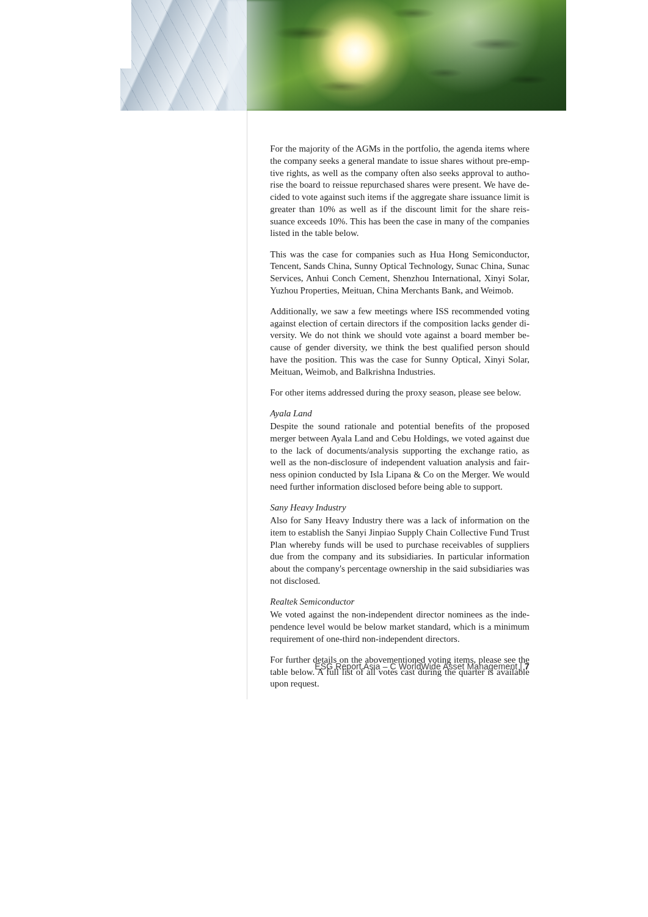For the majority of the AGMs in the portfolio, the agenda items where the company seeks a general mandate to issue shares without pre-emptive rights, as well as the company often also seeks approval to authorise the board to reissue repurchased shares were present. We have decided to vote against such items if the aggregate share issuance limit is greater than 10% as well as if the discount limit for the share reissuance exceeds 10%. This has been the case in many of the companies listed in the table below.
This was the case for companies such as Hua Hong Semiconductor, Tencent, Sands China, Sunny Optical Technology, Sunac China, Sunac Services, Anhui Conch Cement, Shenzhou International, Xinyi Solar, Yuzhou Properties, Meituan, China Merchants Bank, and Weimob.
Additionally, we saw a few meetings where ISS recommended voting against election of certain directors if the composition lacks gender diversity. We do not think we should vote against a board member because of gender diversity, we think the best qualified person should have the position. This was the case for Sunny Optical, Xinyi Solar, Meituan, Weimob, and Balkrishna Industries.
For other items addressed during the proxy season, please see below.
Ayala Land
Despite the sound rationale and potential benefits of the proposed merger between Ayala Land and Cebu Holdings, we voted against due to the lack of documents/analysis supporting the exchange ratio, as well as the non-disclosure of independent valuation analysis and fairness opinion conducted by Isla Lipana & Co on the Merger. We would need further information disclosed before being able to support.
Sany Heavy Industry
Also for Sany Heavy Industry there was a lack of information on the item to establish the Sanyi Jinpiao Supply Chain Collective Fund Trust Plan whereby funds will be used to purchase receivables of suppliers due from the company and its subsidiaries. In particular information about the company's percentage ownership in the said subsidiaries was not disclosed.
Realtek Semiconductor
We voted against the non-independent director nominees as the independence level would be below market standard, which is a minimum requirement of one-third non-independent directors.
For further details on the abovementioned voting items, please see the table below. A full list of all votes cast during the quarter is available upon request.
ESG Report Asia – C WorldWide Asset Management | 7